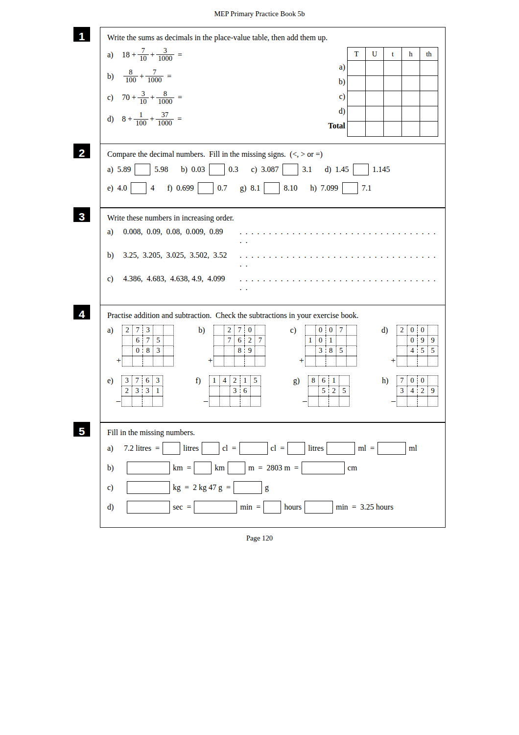MEP Primary Practice Book 5b
1
Write the sums as decimals in the place-value table, then add them up.
a) 18 + 710 + 31000 =
b) 8100 + 71000 =
c) 70 + 310 + 81000 =
d) 8 + 1100 + 371000 =
a)
b)
c)
d)
Total
| T | U | t | h | th |
| --- | --- | --- | --- | --- |
2
Compare the decimal numbers. Fill in the missing signs. (<, > or =)
a) 5.89 5.98
b) 0.03 0.3
c) 3.087 3.1
d) 1.45 1.145
e) 4.0 4
f) 0.699 0.7
g) 8.1 8.10
h) 7.099 7.1
3
Write these numbers in increasing order.
a) 0.008, 0.09, 0.08, 0.009, 0.89 . . . . . . . . . . . . . . . . . . . . . . . . . . . . . . . . . . . .
b) 3.25, 3.205, 3.025, 3.502, 3.52 . . . . . . . . . . . . . . . . . . . . . . . . . . . . . . . . . . . .
c) 4.386, 4.683, 4.638, 4.9, 4.099 . . . . . . . . . . . . . . . . . . . . . . . . . . . . . . . . . . . .
4
Practise addition and subtraction. Check the subtractions in your exercise book.
a)
+
| 2 | 7 | 3 | | |
| | 6 | 7 | 5 | |
| | 0 | 8 | 3 | |
b)
+
| | 2 | 7 | 0 | |
| | 7 | 6 | 2 | 7 |
| | | 8 | 9 | |
c)
+
| | 0 | 0 | 7 | |
| 1 | 0 | 1 | | |
| | 3 | 8 | 5 | |
d)
+
| 2 | 0 | 0 | |
| | 0 | 9 | 9 |
| | 4 | 5 | 5 |
e)
–
| 3 | 7 | 6 | 3 |
| 2 | 3 | 3 | 1 |
f)
–
| 1 | 4 | 2 | 1 | 5 |
| | | 3 | 6 | |
g)
–
| 8 | 6 | 1 | |
| | 5 | 2 | 5 |
h)
–
| 7 | 0 | 0 | |
| 3 | 4 | 2 | 9 |
5
Fill in the missing numbers.
a) 7.2 litres = litres cl = cl = litres ml = ml
b) km = km m = 2803 m = cm
c) kg = 2 kg 47 g = g
d) sec = min = hours min = 3.25 hours
Page 120